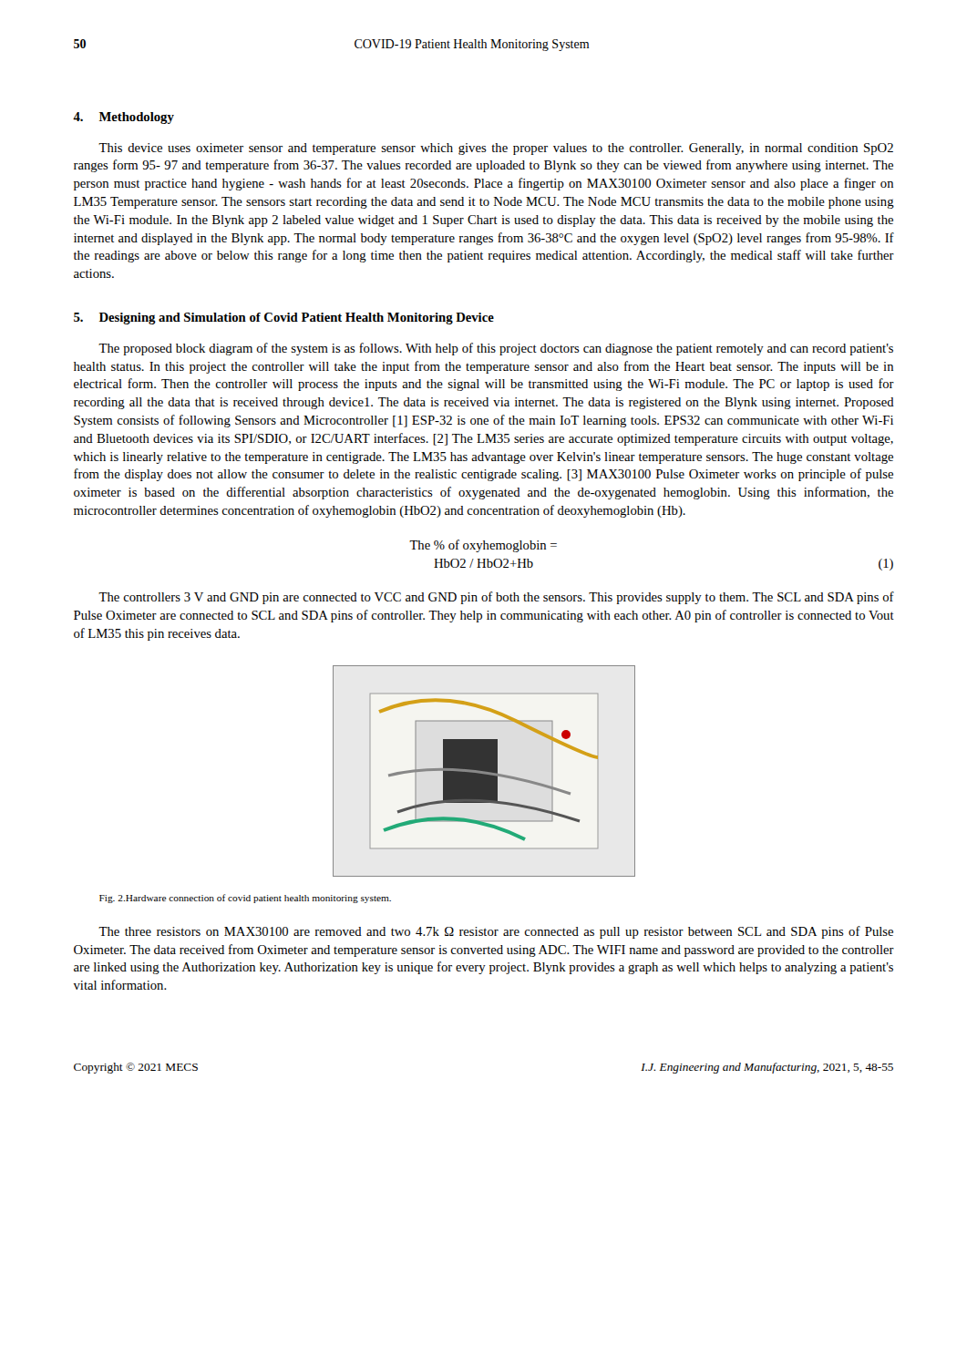50 COVID-19 Patient Health Monitoring System
4. Methodology
This device uses oximeter sensor and temperature sensor which gives the proper values to the controller. Generally, in normal condition SpO2 ranges form 95- 97 and temperature from 36-37. The values recorded are uploaded to Blynk so they can be viewed from anywhere using internet. The person must practice hand hygiene - wash hands for at least 20seconds. Place a fingertip on MAX30100 Oximeter sensor and also place a finger on LM35 Temperature sensor. The sensors start recording the data and send it to Node MCU. The Node MCU transmits the data to the mobile phone using the Wi-Fi module. In the Blynk app 2 labeled value widget and 1 Super Chart is used to display the data. This data is received by the mobile using the internet and displayed in the Blynk app. The normal body temperature ranges from 36-38°C and the oxygen level (SpO2) level ranges from 95-98%. If the readings are above or below this range for a long time then the patient requires medical attention. Accordingly, the medical staff will take further actions.
5. Designing and Simulation of Covid Patient Health Monitoring Device
The proposed block diagram of the system is as follows. With help of this project doctors can diagnose the patient remotely and can record patient's health status. In this project the controller will take the input from the temperature sensor and also from the Heart beat sensor. The inputs will be in electrical form. Then the controller will process the inputs and the signal will be transmitted using the Wi-Fi module. The PC or laptop is used for recording all the data that is received through device1. The data is received via internet. The data is registered on the Blynk using internet. Proposed System consists of following Sensors and Microcontroller [1] ESP-32 is one of the main IoT learning tools. EPS32 can communicate with other Wi-Fi and Bluetooth devices via its SPI/SDIO, or I2C/UART interfaces. [2] The LM35 series are accurate optimized temperature circuits with output voltage, which is linearly relative to the temperature in centigrade. The LM35 has advantage over Kelvin's linear temperature sensors. The huge constant voltage from the display does not allow the consumer to delete in the realistic centigrade scaling. [3] MAX30100 Pulse Oximeter works on principle of pulse oximeter is based on the differential absorption characteristics of oxygenated and the de-oxygenated hemoglobin. Using this information, the microcontroller determines concentration of oxyhemoglobin (HbO2) and concentration of deoxyhemoglobin (Hb).
The % of oxyhemoglobin = HbO2 / HbO2+Hb (1)
The controllers 3 V and GND pin are connected to VCC and GND pin of both the sensors. This provides supply to them. The SCL and SDA pins of Pulse Oximeter are connected to SCL and SDA pins of controller. They help in communicating with each other. A0 pin of controller is connected to Vout of LM35 this pin receives data.
Fig. 2.Hardware connection of covid patient health monitoring system.
The three resistors on MAX30100 are removed and two 4.7k Ω resistor are connected as pull up resistor between SCL and SDA pins of Pulse Oximeter. The data received from Oximeter and temperature sensor is converted using ADC. The WIFI name and password are provided to the controller are linked using the Authorization key. Authorization key is unique for every project. Blynk provides a graph as well which helps to analyzing a patient's vital information.
Copyright © 2021 MECS I.J. Engineering and Manufacturing, 2021, 5, 48-55